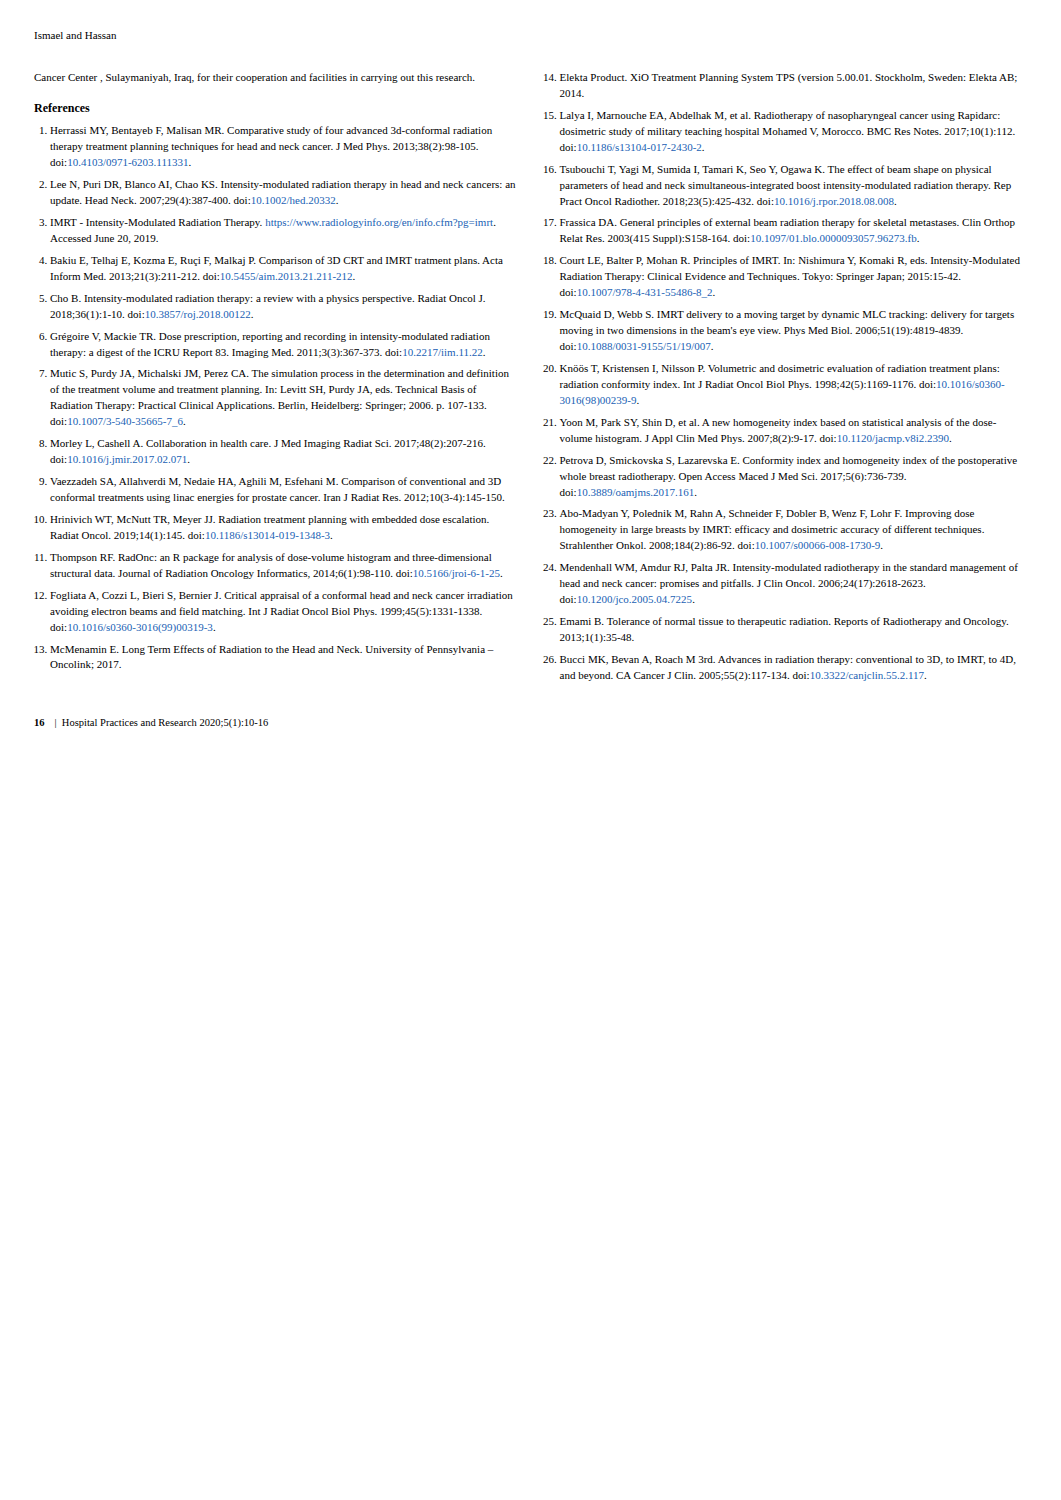Ismael and Hassan
Cancer Center , Sulaymaniyah, Iraq, for their cooperation and facilities in carrying out this research.
References
Herrassi MY, Bentayeb F, Malisan MR. Comparative study of four advanced 3d-conformal radiation therapy treatment planning techniques for head and neck cancer. J Med Phys. 2013;38(2):98-105. doi:10.4103/0971-6203.111331.
Lee N, Puri DR, Blanco AI, Chao KS. Intensity-modulated radiation therapy in head and neck cancers: an update. Head Neck. 2007;29(4):387-400. doi:10.1002/hed.20332.
IMRT - Intensity-Modulated Radiation Therapy. https://www.radiologyinfo.org/en/info.cfm?pg=imrt. Accessed June 20, 2019.
Bakiu E, Telhaj E, Kozma E, Ruçi F, Malkaj P. Comparison of 3D CRT and IMRT tratment plans. Acta Inform Med. 2013;21(3):211-212. doi:10.5455/aim.2013.21.211-212.
Cho B. Intensity-modulated radiation therapy: a review with a physics perspective. Radiat Oncol J. 2018;36(1):1-10. doi:10.3857/roj.2018.00122.
Grégoire V, Mackie TR. Dose prescription, reporting and recording in intensity-modulated radiation therapy: a digest of the ICRU Report 83. Imaging Med. 2011;3(3):367-373. doi:10.2217/iim.11.22.
Mutic S, Purdy JA, Michalski JM, Perez CA. The simulation process in the determination and definition of the treatment volume and treatment planning. In: Levitt SH, Purdy JA, eds. Technical Basis of Radiation Therapy: Practical Clinical Applications. Berlin, Heidelberg: Springer; 2006. p. 107-133. doi:10.1007/3-540-35665-7_6.
Morley L, Cashell A. Collaboration in health care. J Med Imaging Radiat Sci. 2017;48(2):207-216. doi:10.1016/j.jmir.2017.02.071.
Vaezzadeh SA, Allahverdi M, Nedaie HA, Aghili M, Esfehani M. Comparison of conventional and 3D conformal treatments using linac energies for prostate cancer. Iran J Radiat Res. 2012;10(3-4):145-150.
Hrinivich WT, McNutt TR, Meyer JJ. Radiation treatment planning with embedded dose escalation. Radiat Oncol. 2019;14(1):145. doi:10.1186/s13014-019-1348-3.
Thompson RF. RadOnc: an R package for analysis of dose-volume histogram and three-dimensional structural data. Journal of Radiation Oncology Informatics, 2014;6(1):98-110. doi:10.5166/jroi-6-1-25.
Fogliata A, Cozzi L, Bieri S, Bernier J. Critical appraisal of a conformal head and neck cancer irradiation avoiding electron beams and field matching. Int J Radiat Oncol Biol Phys. 1999;45(5):1331-1338. doi:10.1016/s0360-3016(99)00319-3.
McMenamin E. Long Term Effects of Radiation to the Head and Neck. University of Pennsylvania – Oncolink; 2017.
Elekta Product. XiO Treatment Planning System TPS (version 5.00.01. Stockholm, Sweden: Elekta AB; 2014.
Lalya I, Marnouche EA, Abdelhak M, et al. Radiotherapy of nasopharyngeal cancer using Rapidarc: dosimetric study of military teaching hospital Mohamed V, Morocco. BMC Res Notes. 2017;10(1):112. doi:10.1186/s13104-017-2430-2.
Tsubouchi T, Yagi M, Sumida I, Tamari K, Seo Y, Ogawa K. The effect of beam shape on physical parameters of head and neck simultaneous-integrated boost intensity-modulated radiation therapy. Rep Pract Oncol Radiother. 2018;23(5):425-432. doi:10.1016/j.rpor.2018.08.008.
Frassica DA. General principles of external beam radiation therapy for skeletal metastases. Clin Orthop Relat Res. 2003(415 Suppl):S158-164. doi:10.1097/01.blo.0000093057.96273.fb.
Court LE, Balter P, Mohan R. Principles of IMRT. In: Nishimura Y, Komaki R, eds. Intensity-Modulated Radiation Therapy: Clinical Evidence and Techniques. Tokyo: Springer Japan; 2015:15-42. doi:10.1007/978-4-431-55486-8_2.
McQuaid D, Webb S. IMRT delivery to a moving target by dynamic MLC tracking: delivery for targets moving in two dimensions in the beam's eye view. Phys Med Biol. 2006;51(19):4819-4839. doi:10.1088/0031-9155/51/19/007.
Knöös T, Kristensen I, Nilsson P. Volumetric and dosimetric evaluation of radiation treatment plans: radiation conformity index. Int J Radiat Oncol Biol Phys. 1998;42(5):1169-1176. doi:10.1016/s0360-3016(98)00239-9.
Yoon M, Park SY, Shin D, et al. A new homogeneity index based on statistical analysis of the dose-volume histogram. J Appl Clin Med Phys. 2007;8(2):9-17. doi:10.1120/jacmp.v8i2.2390.
Petrova D, Smickovska S, Lazarevska E. Conformity index and homogeneity index of the postoperative whole breast radiotherapy. Open Access Maced J Med Sci. 2017;5(6):736-739. doi:10.3889/oamjms.2017.161.
Abo-Madyan Y, Polednik M, Rahn A, Schneider F, Dobler B, Wenz F, Lohr F. Improving dose homogeneity in large breasts by IMRT: efficacy and dosimetric accuracy of different techniques. Strahlenther Onkol. 2008;184(2):86-92. doi:10.1007/s00066-008-1730-9.
Mendenhall WM, Amdur RJ, Palta JR. Intensity-modulated radiotherapy in the standard management of head and neck cancer: promises and pitfalls. J Clin Oncol. 2006;24(17):2618-2623. doi:10.1200/jco.2005.04.7225.
Emami B. Tolerance of normal tissue to therapeutic radiation. Reports of Radiotherapy and Oncology. 2013;1(1):35-48.
Bucci MK, Bevan A, Roach M 3rd. Advances in radiation therapy: conventional to 3D, to IMRT, to 4D, and beyond. CA Cancer J Clin. 2005;55(2):117-134. doi:10.3322/canjclin.55.2.117.
16| Hospital Practices and Research 2020;5(1):10-16